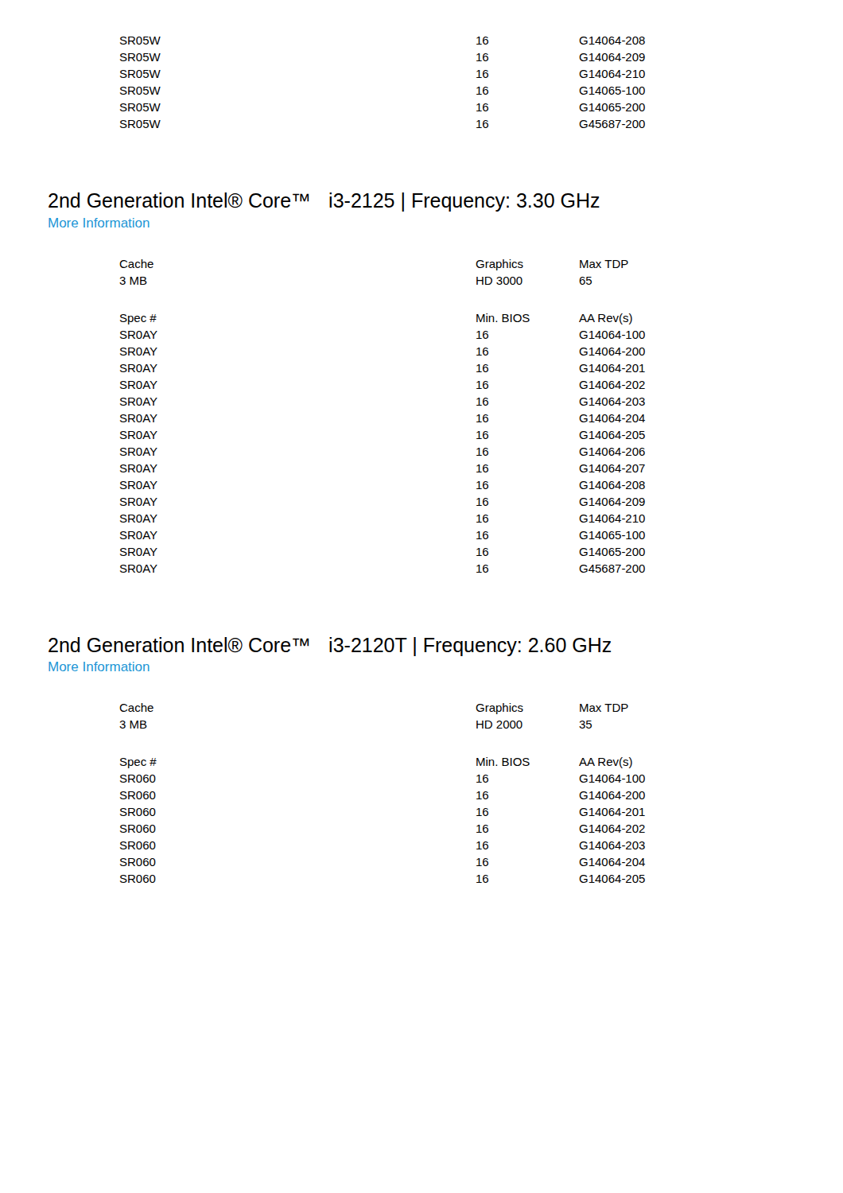| SR05W | 16 | G14064-208 |
| SR05W | 16 | G14064-209 |
| SR05W | 16 | G14064-210 |
| SR05W | 16 | G14065-100 |
| SR05W | 16 | G14065-200 |
| SR05W | 16 | G45687-200 |
2nd Generation Intel® Core™i3-2125 | Frequency: 3.30 GHz
More Information
| Cache | Graphics | Max TDP |
| 3 MB | HD 3000 | 65 |
| Spec # | Min. BIOS | AA Rev(s) |
| SR0AY | 16 | G14064-100 |
| SR0AY | 16 | G14064-200 |
| SR0AY | 16 | G14064-201 |
| SR0AY | 16 | G14064-202 |
| SR0AY | 16 | G14064-203 |
| SR0AY | 16 | G14064-204 |
| SR0AY | 16 | G14064-205 |
| SR0AY | 16 | G14064-206 |
| SR0AY | 16 | G14064-207 |
| SR0AY | 16 | G14064-208 |
| SR0AY | 16 | G14064-209 |
| SR0AY | 16 | G14064-210 |
| SR0AY | 16 | G14065-100 |
| SR0AY | 16 | G14065-200 |
| SR0AY | 16 | G45687-200 |
2nd Generation Intel® Core™i3-2120T | Frequency: 2.60 GHz
More Information
| Cache | Graphics | Max TDP |
| 3 MB | HD 2000 | 35 |
| Spec # | Min. BIOS | AA Rev(s) |
| SR060 | 16 | G14064-100 |
| SR060 | 16 | G14064-200 |
| SR060 | 16 | G14064-201 |
| SR060 | 16 | G14064-202 |
| SR060 | 16 | G14064-203 |
| SR060 | 16 | G14064-204 |
| SR060 | 16 | G14064-205 |